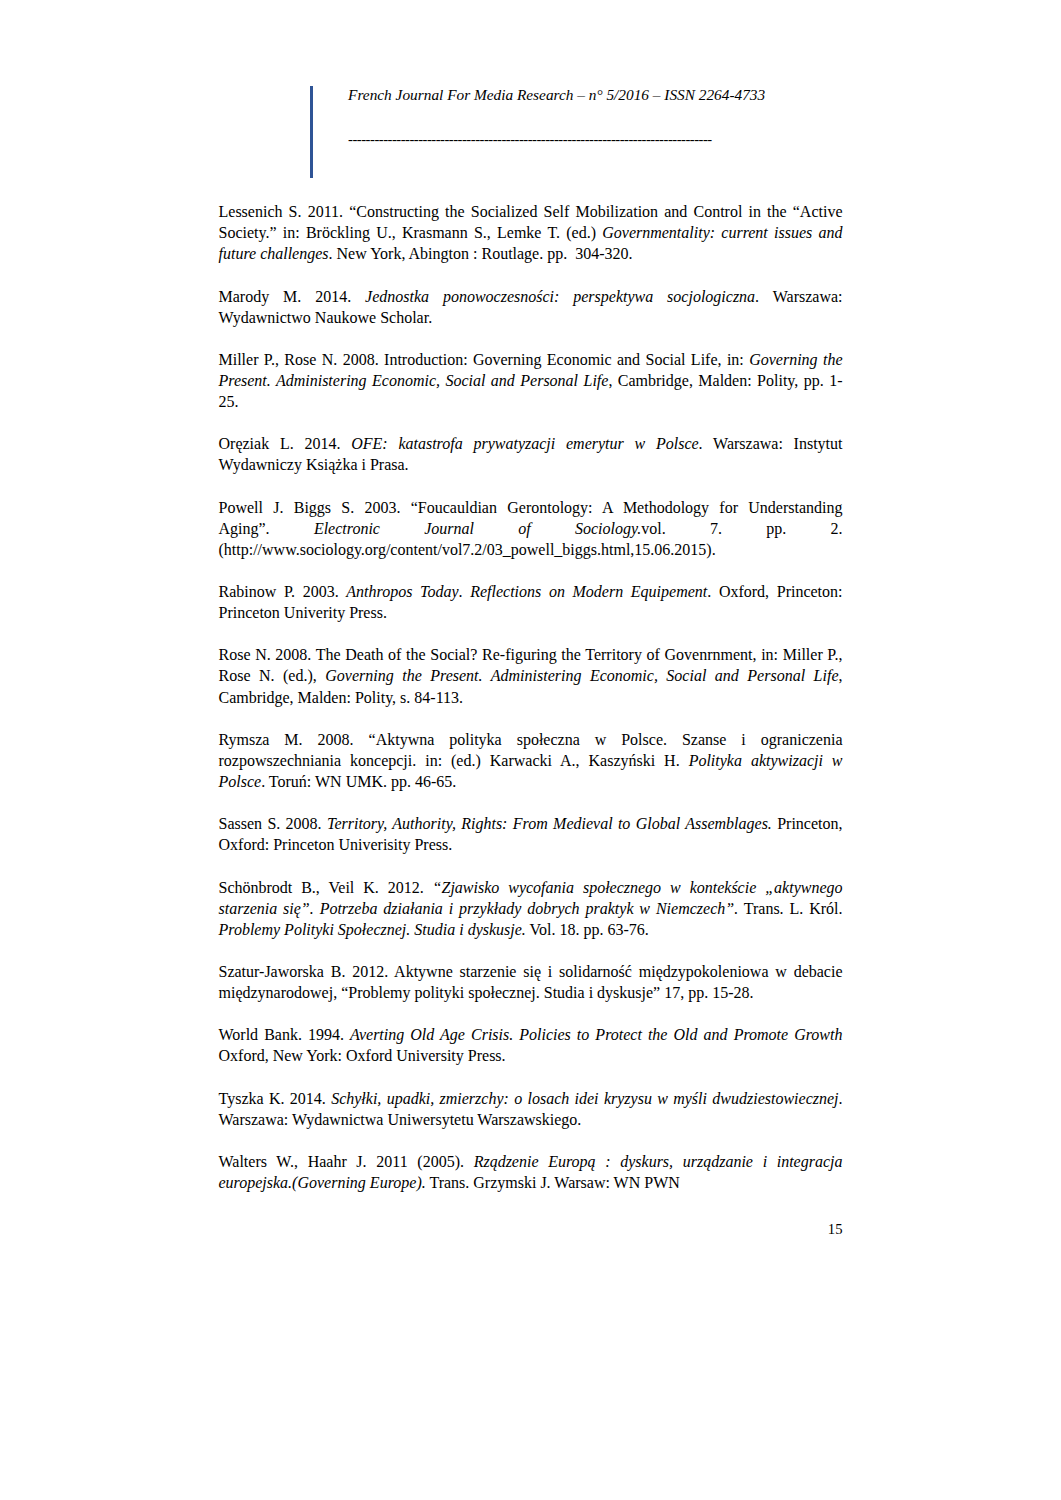French Journal For Media Research – n° 5/2016 – ISSN 2264-4733
-----------------------------------------------------------------------------------
Lessenich S. 2011. “Constructing the Socialized Self Mobilization and Control in the “Active Society.” in: Bröckling U., Krasmann S., Lemke T. (ed.) Governmentality: current issues and future challenges. New York, Abington : Routlage. pp. 304-320.
Marody M. 2014. Jednostka ponowoczesności: perspektywa socjologiczna. Warszawa: Wydawnictwo Naukowe Scholar.
Miller P., Rose N. 2008. Introduction: Governing Economic and Social Life, in: Governing the Present. Administering Economic, Social and Personal Life, Cambridge, Malden: Polity, pp. 1-25.
Oręziak L. 2014. OFE: katastrofa prywatyzacji emerytur w Polsce. Warszawa: Instytut Wydawniczy Książka i Prasa.
Powell J. Biggs S. 2003. “Foucauldian Gerontology: A Methodology for Understanding Aging”. Electronic Journal of Sociology. vol. 7. pp. 2. (http://www.sociology.org/content/vol7.2/03_powell_biggs.html,15.06.2015).
Rabinow P. 2003. Anthropos Today. Reflections on Modern Equipement. Oxford, Princeton: Princeton Univerity Press.
Rose N. 2008. The Death of the Social? Re-figuring the Territory of Govenrnment, in: Miller P., Rose N. (ed.), Governing the Present. Administering Economic, Social and Personal Life, Cambridge, Malden: Polity, s. 84-113.
Rymsza M. 2008. “Aktywna polityka społeczna w Polsce. Szanse i ograniczenia rozpowszechniania koncepcji. in: (ed.) Karwacki A., Kaszyński H. Polityka aktywizacji w Polsce. Toruń: WN UMK. pp. 46-65.
Sassen S. 2008. Territory, Authority, Rights: From Medieval to Global Assemblages. Princeton, Oxford: Princeton Univerisity Press.
Schönbrodt B., Veil K. 2012. “Zjawisko wycofania społecznego w kontekście „aktywnego starzenia się”. Potrzeba działania i przykłady dobrych praktyk w Niemczech”. Trans. L. Król. Problemy Polityki Społecznej. Studia i dyskusje. Vol. 18. pp. 63-76.
Szatur-Jaworska B. 2012. Aktywne starzenie się i solidarność międzypokoleniowa w debacie międzynarodowej, “Problemy polityki społecznej. Studia i dyskusje” 17, pp. 15-28.
World Bank. 1994. Averting Old Age Crisis. Policies to Protect the Old and Promote Growth Oxford, New York: Oxford University Press.
Tyszka K. 2014. Schyłki, upadki, zmierzchy: o losach idei kryzysu w myśli dwudziestowiecznej. Warszawa: Wydawnictwa Uniwersytetu Warszawskiego.
Walters W., Haahr J. 2011 (2005). Rządzenie Europą : dyskurs, urządzanie i integracja europejska.(Governing Europe). Trans. Grzymski J. Warsaw: WN PWN
15